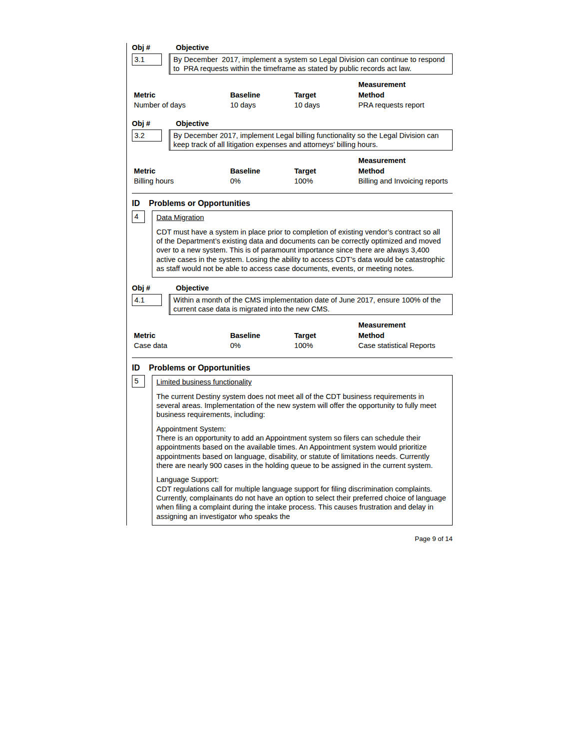Obj # Objective
3.1
By December 2017, implement a system so Legal Division can continue to respond to PRA requests within the timeframe as stated by public records act law.
| | | | Measurement |
| --- | --- | --- | --- |
| Metric | Baseline | Target | Method |
| Number of days | 10 days | 10 days | PRA requests report |
Obj # Objective
3.2
By December 2017, implement Legal billing functionality so the Legal Division can keep track of all litigation expenses and attorneys’ billing hours.
| | | | Measurement |
| --- | --- | --- | --- |
| Metric | Baseline | Target | Method |
| Billing hours | 0% | 100% | Billing and Invoicing reports |
ID Problems or Opportunities
4
Data Migration
CDT must have a system in place prior to completion of existing vendor’s contract so all of the Department’s existing data and documents can be correctly optimized and moved over to a new system. This is of paramount importance since there are always 3,400 active cases in the system. Losing the ability to access CDT’s data would be catastrophic as staff would not be able to access case documents, events, or meeting notes.
Obj # Objective
4.1
Within a month of the CMS implementation date of June 2017, ensure 100% of the current case data is migrated into the new CMS.
| | | | Measurement |
| --- | --- | --- | --- |
| Metric | Baseline | Target | Method |
| Case data | 0% | 100% | Case statistical Reports |
ID Problems or Opportunities
5
Limited business functionality
The current Destiny system does not meet all of the CDT business requirements in several areas. Implementation of the new system will offer the opportunity to fully meet business requirements, including:
Appointment System:
There is an opportunity to add an Appointment system so filers can schedule their appointments based on the available times. An Appointment system would prioritize appointments based on language, disability, or statute of limitations needs. Currently there are nearly 900 cases in the holding queue to be assigned in the current system.
Language Support:
CDT regulations call for multiple language support for filing discrimination complaints. Currently, complainants do not have an option to select their preferred choice of language when filing a complaint during the intake process. This causes frustration and delay in assigning an investigator who speaks the
Page 9 of 14